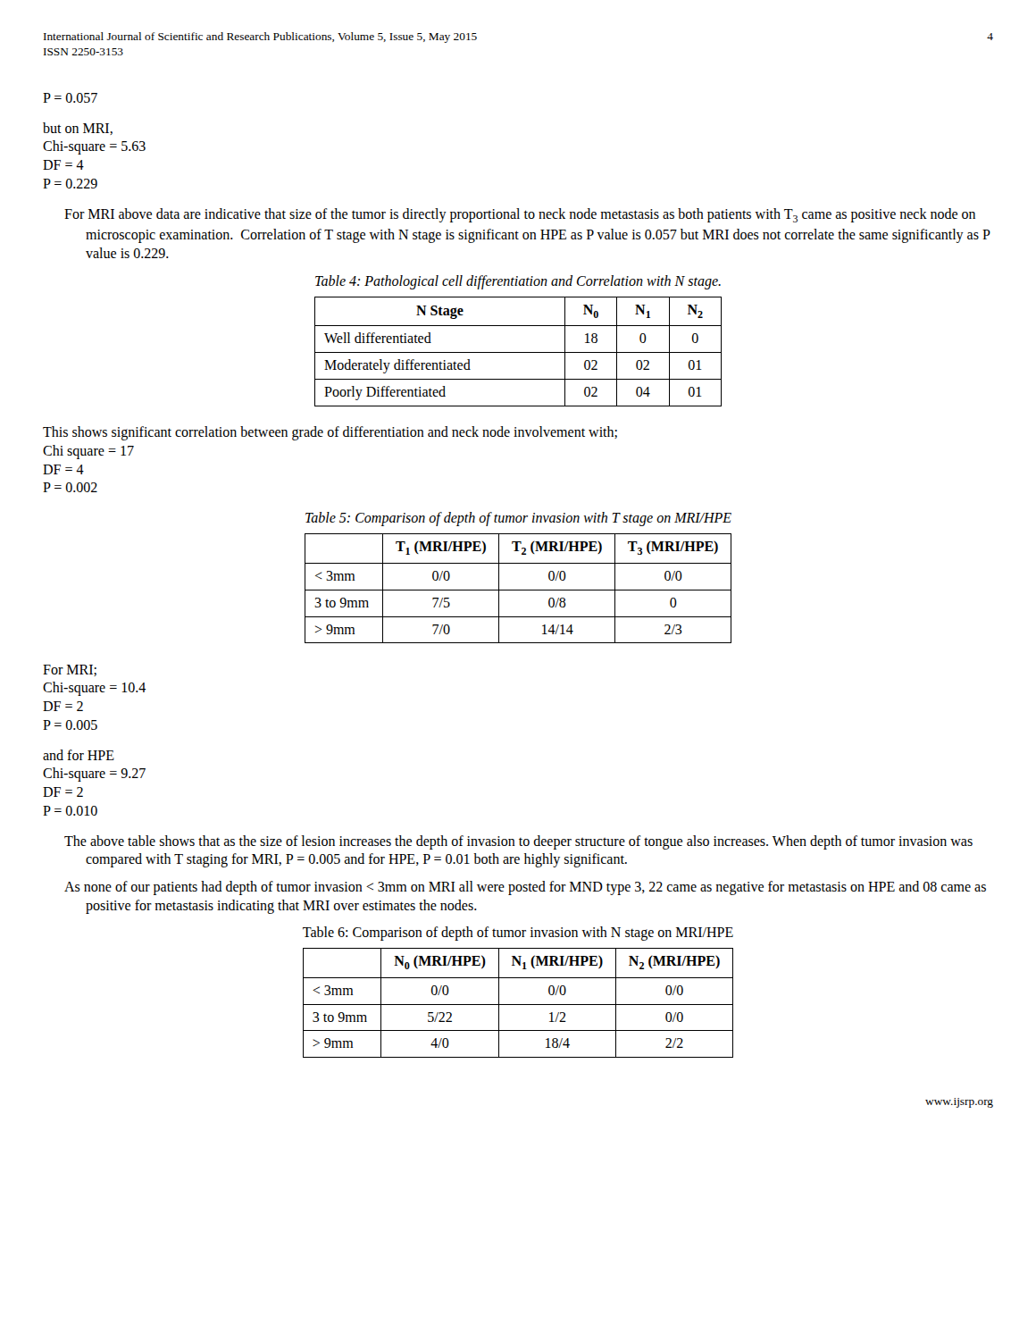International Journal of Scientific and Research Publications, Volume 5, Issue 5, May 2015
ISSN 2250-3153
4
P = 0.057
but on MRI,
Chi-square = 5.63
DF = 4
P = 0.229
For MRI above data are indicative that size of the tumor is directly proportional to neck node metastasis as both patients with T3 came as positive neck node on microscopic examination. Correlation of T stage with N stage is significant on HPE as P value is 0.057 but MRI does not correlate the same significantly as P value is 0.229.
Table 4: Pathological cell differentiation and Correlation with N stage.
| N Stage | N 0 | N 1 | N 2 |
| --- | --- | --- | --- |
| Well differentiated | 18 | 0 | 0 |
| Moderately differentiated | 02 | 02 | 01 |
| Poorly Differentiated | 02 | 04 | 01 |
This shows significant correlation between grade of differentiation and neck node involvement with;
Chi square = 17
DF = 4
P = 0.002
Table 5: Comparison of depth of tumor invasion with T stage on MRI/HPE
| | T 1 (MRI/HPE) | T 2 (MRI/HPE) | T 3 (MRI/HPE) |
| --- | --- | --- | --- |
| < 3mm | 0/0 | 0/0 | 0/0 |
| 3 to 9mm | 7/5 | 0/8 | 0 |
| > 9mm | 7/0 | 14/14 | 2/3 |
For MRI;
Chi-square = 10.4
DF = 2
P = 0.005
and for HPE
Chi-square = 9.27
DF = 2
P = 0.010
The above table shows that as the size of lesion increases the depth of invasion to deeper structure of tongue also increases. When depth of tumor invasion was compared with T staging for MRI, P = 0.005 and for HPE, P = 0.01 both are highly significant.
As none of our patients had depth of tumor invasion < 3mm on MRI all were posted for MND type 3, 22 came as negative for metastasis on HPE and 08 came as positive for metastasis indicating that MRI over estimates the nodes.
Table 6: Comparison of depth of tumor invasion with N stage on MRI/HPE
| | N 0 (MRI/HPE) | N 1 (MRI/HPE) | N 2 (MRI/HPE) |
| --- | --- | --- | --- |
| < 3mm | 0/0 | 0/0 | 0/0 |
| 3 to 9mm | 5/22 | 1/2 | 0/0 |
| > 9mm | 4/0 | 18/4 | 2/2 |
www.ijsrp.org